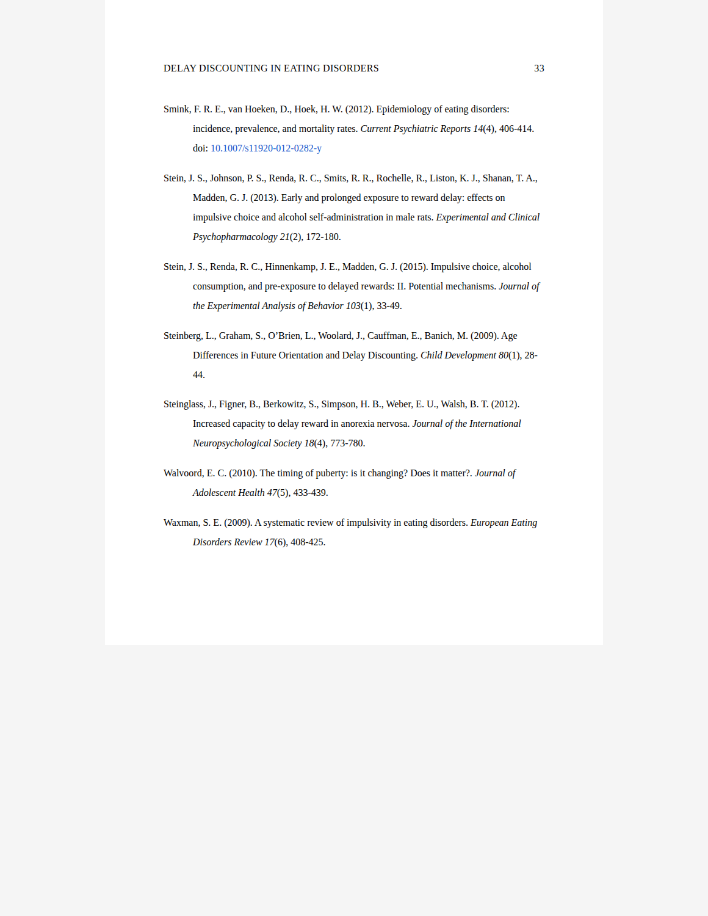Delay Discounting in Eating Disorders 33
References
Smink, F. R. E., van Hoeken, D., Hoek, H. W. (2012). Epidemiology of eating disorders: incidence, prevalence, and mortality rates. Current Psychiatric Reports 14(4), 406-414. doi: 10.1007/s11920-012-0282-y
Stein, J. S., Johnson, P. S., Renda, R. C., Smits, R. R., Rochelle, R., Liston, K. J., Shanan, T. A., Madden, G. J. (2013). Early and prolonged exposure to reward delay: effects on impulsive choice and alcohol self-administration in male rats. Experimental and Clinical Psychopharmacology 21(2), 172-180.
Stein, J. S., Renda, R. C., Hinnenkamp, J. E., Madden, G. J. (2015). Impulsive choice, alcohol consumption, and pre-exposure to delayed rewards: II. Potential mechanisms. Journal of the Experimental Analysis of Behavior 103(1), 33-49.
Steinberg, L., Graham, S., O’Brien, L., Woolard, J., Cauffman, E., Banich, M. (2009). Age Differences in Future Orientation and Delay Discounting. Child Development 80(1), 28-44.
Steinglass, J., Figner, B., Berkowitz, S., Simpson, H. B., Weber, E. U., Walsh, B. T. (2012). Increased capacity to delay reward in anorexia nervosa. Journal of the International Neuropsychological Society 18(4), 773-780.
Walvoord, E. C. (2010). The timing of puberty: is it changing? Does it matter?. Journal of Adolescent Health 47(5), 433-439.
Waxman, S. E. (2009). A systematic review of impulsivity in eating disorders. European Eating Disorders Review 17(6), 408-425.